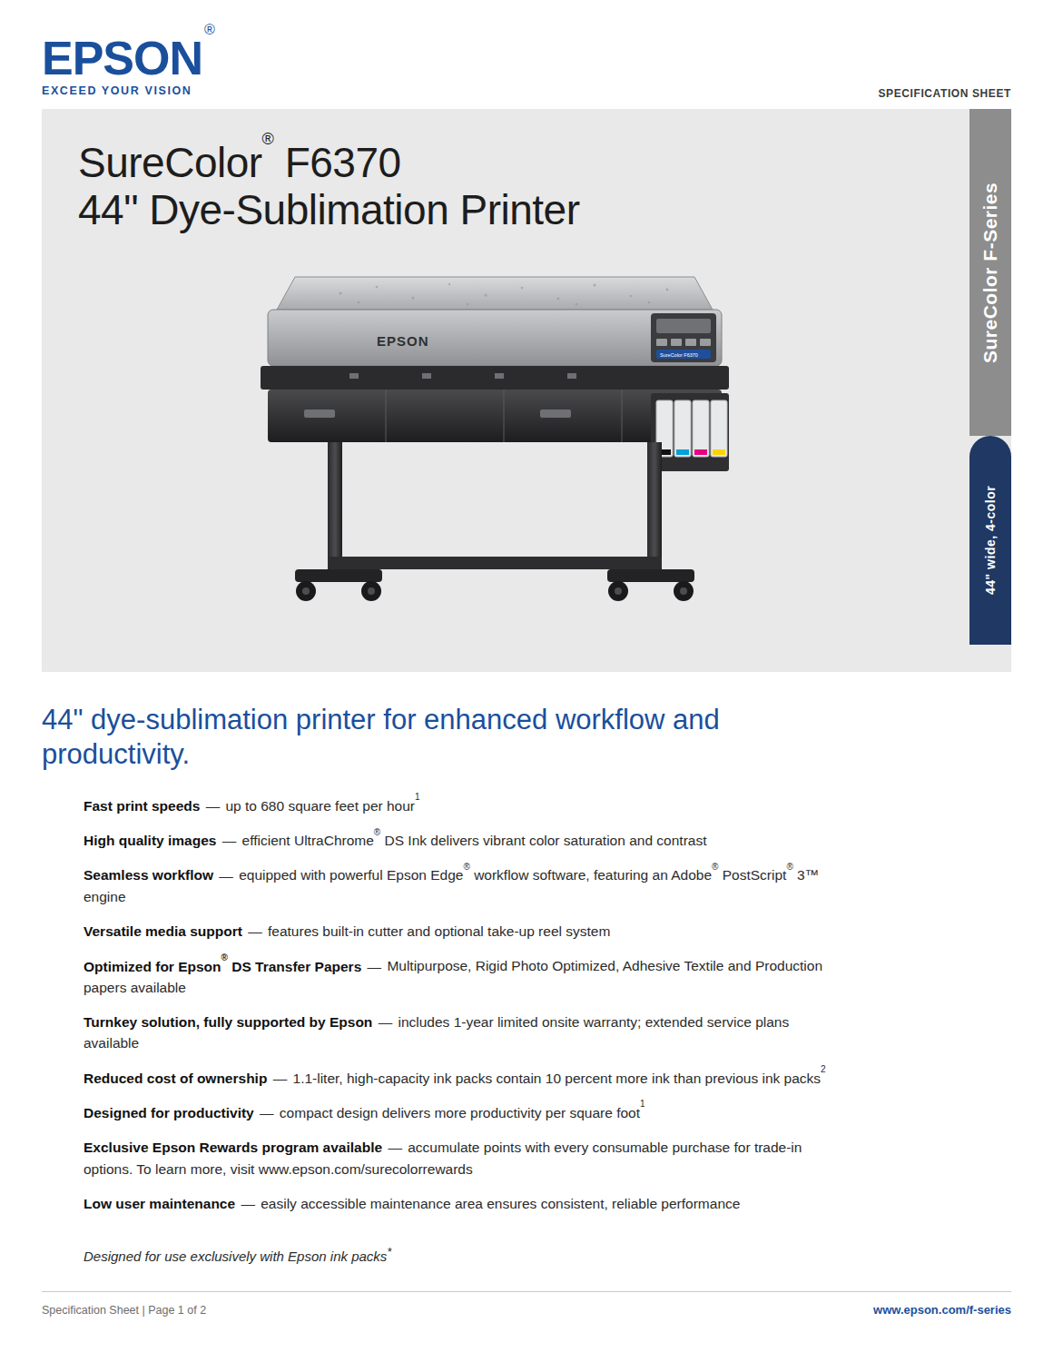EPSON®
Exceed Your Vision
Specification Sheet
SureColor® F6370
44" Dye-Sublimation Printer
EPSON SureColor F6370
SureColor F-Series
44" wide, 4-color
44" dye-sublimation printer for enhanced workflow and productivity.
Fast print speeds — up to 680 square feet per hour1
High quality images — efficient UltraChrome® DS Ink delivers vibrant color saturation and contrast
Seamless workflow — equipped with powerful Epson Edge® workflow software, featuring an Adobe® PostScript® 3™ engine
Versatile media support — features built-in cutter and optional take-up reel system
Optimized for Epson® DS Transfer Papers — Multipurpose, Rigid Photo Optimized, Adhesive Textile and Production papers available
Turnkey solution, fully supported by Epson — includes 1-year limited onsite warranty; extended service plans available
Reduced cost of ownership — 1.1-liter, high-capacity ink packs contain 10 percent more ink than previous ink packs2
Designed for productivity — compact design delivers more productivity per square foot1
Exclusive Epson Rewards program available — accumulate points with every consumable purchase for trade-in options. To learn more, visit www.epson.com/surecolorrewards
Low user maintenance — easily accessible maintenance area ensures consistent, reliable performance
Designed for use exclusively with Epson ink packs*
Specification Sheet | Page 1 of 2 www.epson.com/f-series